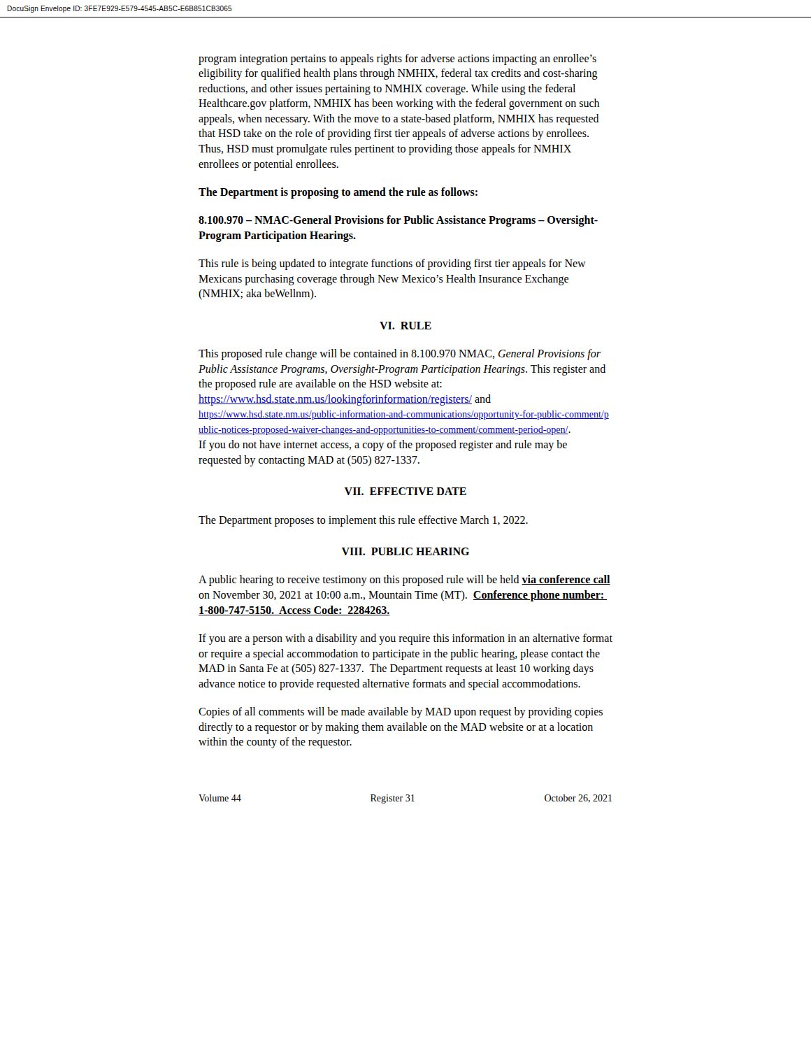DocuSign Envelope ID: 3FE7E929-E579-4545-AB5C-E6B851CB3065
program integration pertains to appeals rights for adverse actions impacting an enrollee’s eligibility for qualified health plans through NMHIX, federal tax credits and cost-sharing reductions, and other issues pertaining to NMHIX coverage. While using the federal Healthcare.gov platform, NMHIX has been working with the federal government on such appeals, when necessary. With the move to a state-based platform, NMHIX has requested that HSD take on the role of providing first tier appeals of adverse actions by enrollees. Thus, HSD must promulgate rules pertinent to providing those appeals for NMHIX enrollees or potential enrollees.
The Department is proposing to amend the rule as follows:
8.100.970 – NMAC-General Provisions for Public Assistance Programs – Oversight-Program Participation Hearings.
This rule is being updated to integrate functions of providing first tier appeals for New Mexicans purchasing coverage through New Mexico’s Health Insurance Exchange (NMHIX; aka beWellnm).
VI. RULE
This proposed rule change will be contained in 8.100.970 NMAC, General Provisions for Public Assistance Programs, Oversight-Program Participation Hearings. This register and the proposed rule are available on the HSD website at:
https://www.hsd.state.nm.us/lookingforinformation/registers/ and
https://www.hsd.state.nm.us/public-information-and-communications/opportunity-for-public-comment/public-notices-proposed-waiver-changes-and-opportunities-to-comment/comment-period-open/.
If you do not have internet access, a copy of the proposed register and rule may be requested by contacting MAD at (505) 827-1337.
VII. EFFECTIVE DATE
The Department proposes to implement this rule effective March 1, 2022.
VIII. PUBLIC HEARING
A public hearing to receive testimony on this proposed rule will be held via conference call on November 30, 2021 at 10:00 a.m., Mountain Time (MT). Conference phone number: 1-800-747-5150. Access Code: 2284263.
If you are a person with a disability and you require this information in an alternative format or require a special accommodation to participate in the public hearing, please contact the MAD in Santa Fe at (505) 827-1337. The Department requests at least 10 working days advance notice to provide requested alternative formats and special accommodations.
Copies of all comments will be made available by MAD upon request by providing copies directly to a requestor or by making them available on the MAD website or at a location within the county of the requestor.
Volume 44 Register 31 October 26, 2021